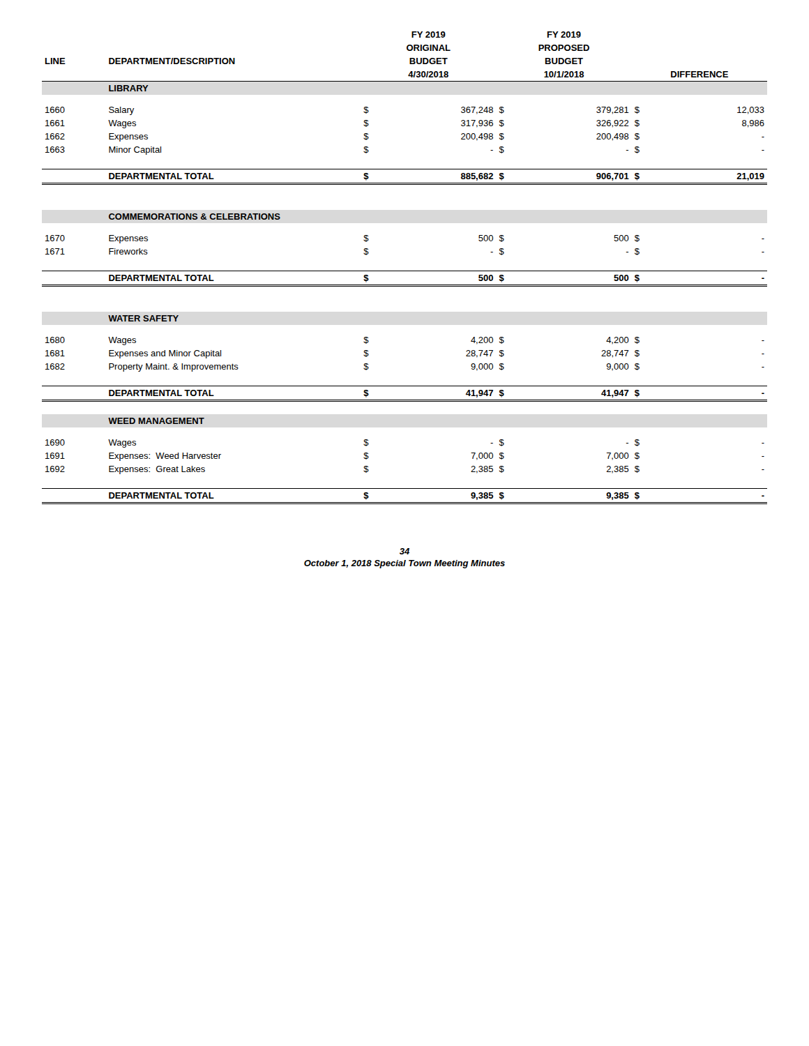| | | FY 2019 | FY 2019 | |
| | | ORIGINAL | PROPOSED | |
| LINE | DEPARTMENT/DESCRIPTION | BUDGET | BUDGET | |
| | | 4/30/2018 | 10/1/2018 | DIFFERENCE |
| | LIBRARY |
| 1660 | Salary | $ | 367,248 | $ | 379,281 | $ | 12,033 |
| 1661 | Wages | $ | 317,936 | $ | 326,922 | $ | 8,986 |
| 1662 | Expenses | $ | 200,498 | $ | 200,498 | $ | - |
| 1663 | Minor Capital | $ | - | $ | - | $ | - |
| | DEPARTMENTAL TOTAL | $ | 885,682 | $ | 906,701 | $ | 21,019 |
| | COMMEMORATIONS & CELEBRATIONS |
| 1670 | Expenses | $ | 500 | $ | 500 | $ | - |
| 1671 | Fireworks | $ | - | $ | - | $ | - |
| | DEPARTMENTAL TOTAL | $ | 500 | $ | 500 | $ | - |
| | WATER SAFETY |
| 1680 | Wages | $ | 4,200 | $ | 4,200 | $ | - |
| 1681 | Expenses and Minor Capital | $ | 28,747 | $ | 28,747 | $ | - |
| 1682 | Property Maint. & Improvements | $ | 9,000 | $ | 9,000 | $ | - |
| | DEPARTMENTAL TOTAL | $ | 41,947 | $ | 41,947 | $ | - |
| | WEED MANAGEMENT |
| 1690 | Wages | $ | - | $ | - | $ | - |
| 1691 | Expenses: Weed Harvester | $ | 7,000 | $ | 7,000 | $ | - |
| 1692 | Expenses: Great Lakes | $ | 2,385 | $ | 2,385 | $ | - |
| | DEPARTMENTAL TOTAL | $ | 9,385 | $ | 9,385 | $ | - |
34
October 1, 2018 Special Town Meeting Minutes